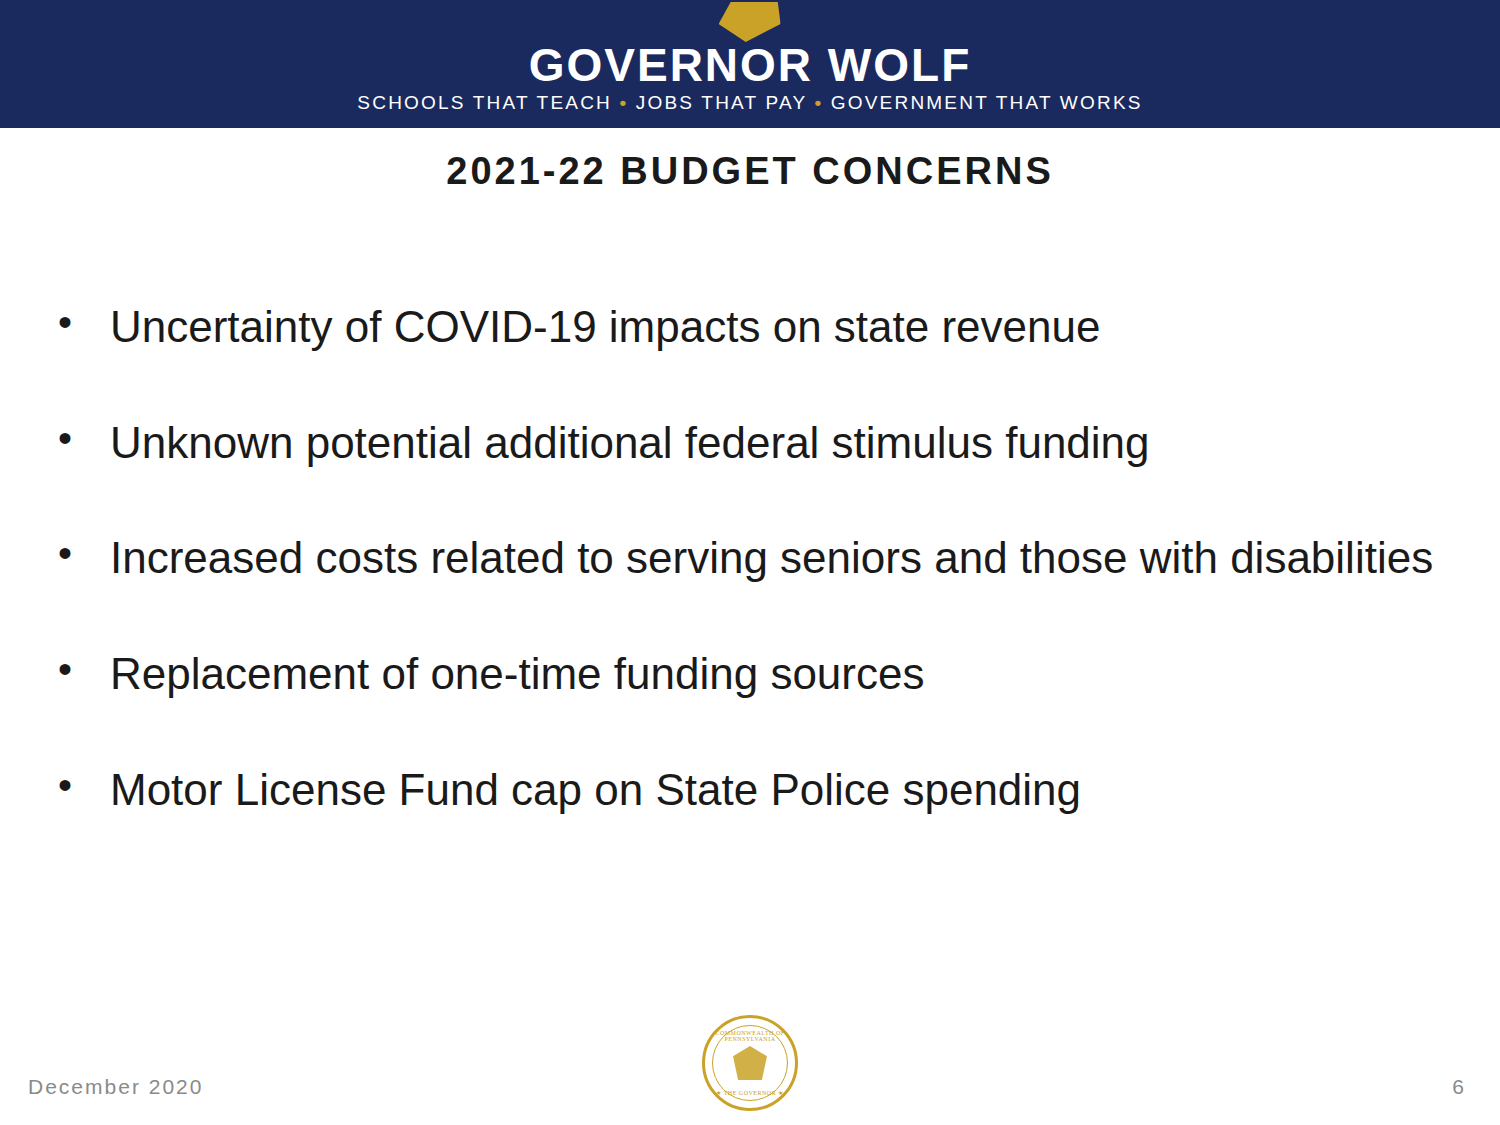GOVERNOR WOLF
SCHOOLS THAT TEACH • JOBS THAT PAY • GOVERNMENT THAT WORKS
2021-22 BUDGET CONCERNS
Uncertainty of COVID-19 impacts on state revenue
Unknown potential additional federal stimulus funding
Increased costs related to serving seniors and those with disabilities
Replacement of one-time funding sources
Motor License Fund cap on State Police spending
December 2020
6
COMMONWEALTH OF PENNSYLVANIA
★ THE GOVERNOR ★